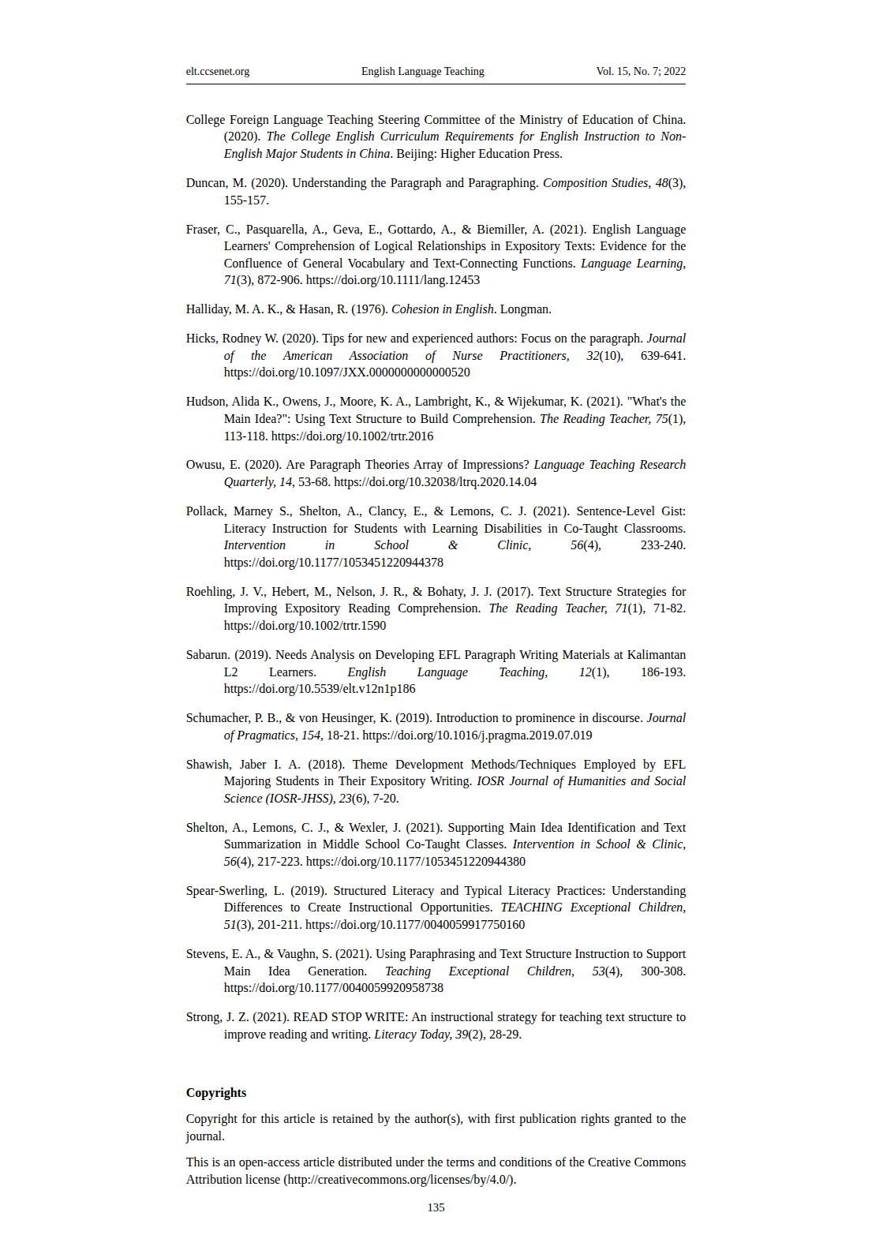elt.ccsenet.org English Language Teaching Vol. 15, No. 7; 2022
College Foreign Language Teaching Steering Committee of the Ministry of Education of China. (2020). The College English Curriculum Requirements for English Instruction to Non-English Major Students in China. Beijing: Higher Education Press.
Duncan, M. (2020). Understanding the Paragraph and Paragraphing. Composition Studies, 48(3), 155-157.
Fraser, C., Pasquarella, A., Geva, E., Gottardo, A., & Biemiller, A. (2021). English Language Learners' Comprehension of Logical Relationships in Expository Texts: Evidence for the Confluence of General Vocabulary and Text-Connecting Functions. Language Learning, 71(3), 872-906. https://doi.org/10.1111/lang.12453
Halliday, M. A. K., & Hasan, R. (1976). Cohesion in English. Longman.
Hicks, Rodney W. (2020). Tips for new and experienced authors: Focus on the paragraph. Journal of the American Association of Nurse Practitioners, 32(10), 639-641. https://doi.org/10.1097/JXX.0000000000000520
Hudson, Alida K., Owens, J., Moore, K. A., Lambright, K., & Wijekumar, K. (2021). "What's the Main Idea?": Using Text Structure to Build Comprehension. The Reading Teacher, 75(1), 113-118. https://doi.org/10.1002/trtr.2016
Owusu, E. (2020). Are Paragraph Theories Array of Impressions? Language Teaching Research Quarterly, 14, 53-68. https://doi.org/10.32038/ltrq.2020.14.04
Pollack, Marney S., Shelton, A., Clancy, E., & Lemons, C. J. (2021). Sentence-Level Gist: Literacy Instruction for Students with Learning Disabilities in Co-Taught Classrooms. Intervention in School & Clinic, 56(4), 233-240. https://doi.org/10.1177/1053451220944378
Roehling, J. V., Hebert, M., Nelson, J. R., & Bohaty, J. J. (2017). Text Structure Strategies for Improving Expository Reading Comprehension. The Reading Teacher, 71(1), 71-82. https://doi.org/10.1002/trtr.1590
Sabarun. (2019). Needs Analysis on Developing EFL Paragraph Writing Materials at Kalimantan L2 Learners. English Language Teaching, 12(1), 186-193. https://doi.org/10.5539/elt.v12n1p186
Schumacher, P. B., & von Heusinger, K. (2019). Introduction to prominence in discourse. Journal of Pragmatics, 154, 18-21. https://doi.org/10.1016/j.pragma.2019.07.019
Shawish, Jaber I. A. (2018). Theme Development Methods/Techniques Employed by EFL Majoring Students in Their Expository Writing. IOSR Journal of Humanities and Social Science (IOSR-JHSS), 23(6), 7-20.
Shelton, A., Lemons, C. J., & Wexler, J. (2021). Supporting Main Idea Identification and Text Summarization in Middle School Co-Taught Classes. Intervention in School & Clinic, 56(4), 217-223. https://doi.org/10.1177/1053451220944380
Spear-Swerling, L. (2019). Structured Literacy and Typical Literacy Practices: Understanding Differences to Create Instructional Opportunities. TEACHING Exceptional Children, 51(3), 201-211. https://doi.org/10.1177/0040059917750160
Stevens, E. A., & Vaughn, S. (2021). Using Paraphrasing and Text Structure Instruction to Support Main Idea Generation. Teaching Exceptional Children, 53(4), 300-308. https://doi.org/10.1177/0040059920958738
Strong, J. Z. (2021). READ STOP WRITE: An instructional strategy for teaching text structure to improve reading and writing. Literacy Today, 39(2), 28-29.
Copyrights
Copyright for this article is retained by the author(s), with first publication rights granted to the journal.
This is an open-access article distributed under the terms and conditions of the Creative Commons Attribution license (http://creativecommons.org/licenses/by/4.0/).
135